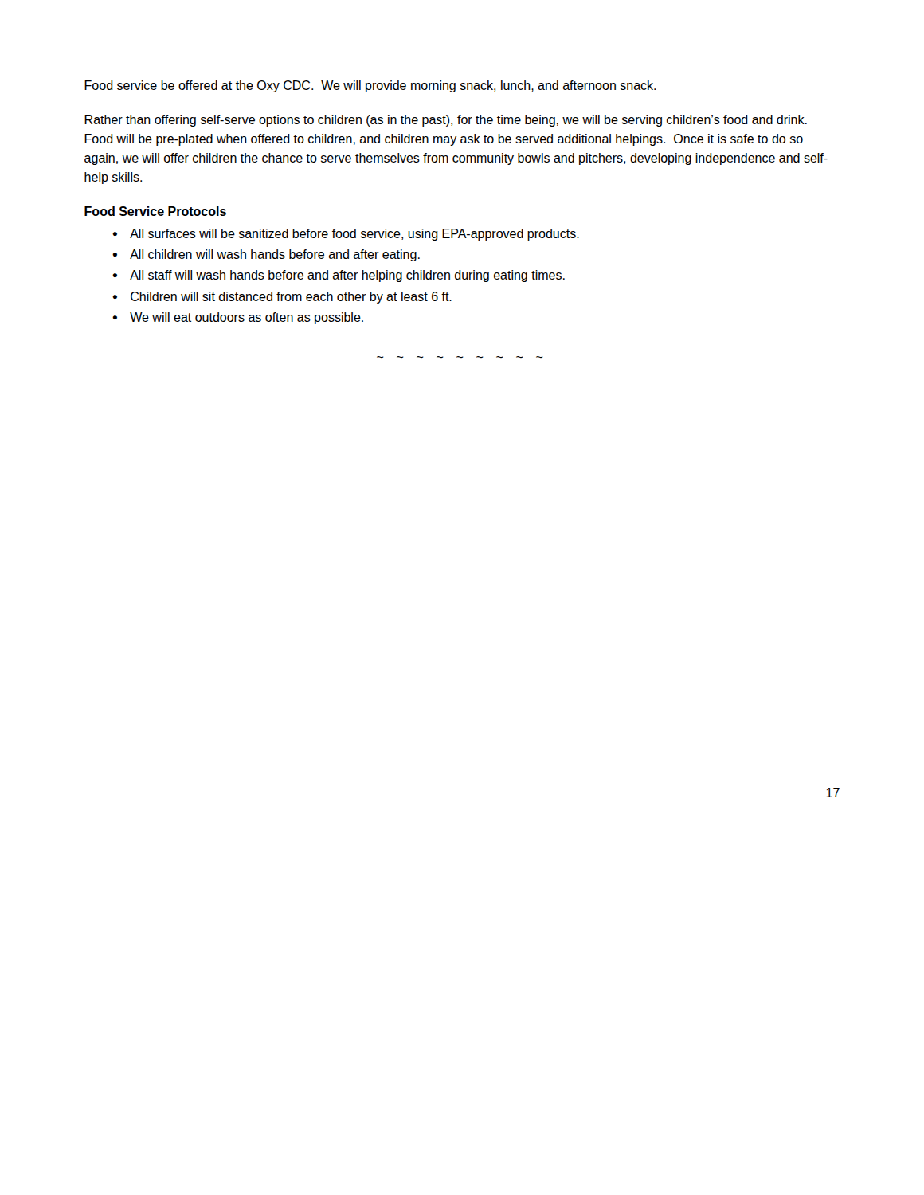Food service be offered at the Oxy CDC. We will provide morning snack, lunch, and afternoon snack.
Rather than offering self-serve options to children (as in the past), for the time being, we will be serving children’s food and drink. Food will be pre-plated when offered to children, and children may ask to be served additional helpings. Once it is safe to do so again, we will offer children the chance to serve themselves from community bowls and pitchers, developing independence and self-help skills.
Food Service Protocols
All surfaces will be sanitized before food service, using EPA-approved products.
All children will wash hands before and after eating.
All staff will wash hands before and after helping children during eating times.
Children will sit distanced from each other by at least 6 ft.
We will eat outdoors as often as possible.
~ ~ ~ ~ ~ ~ ~ ~ ~
17